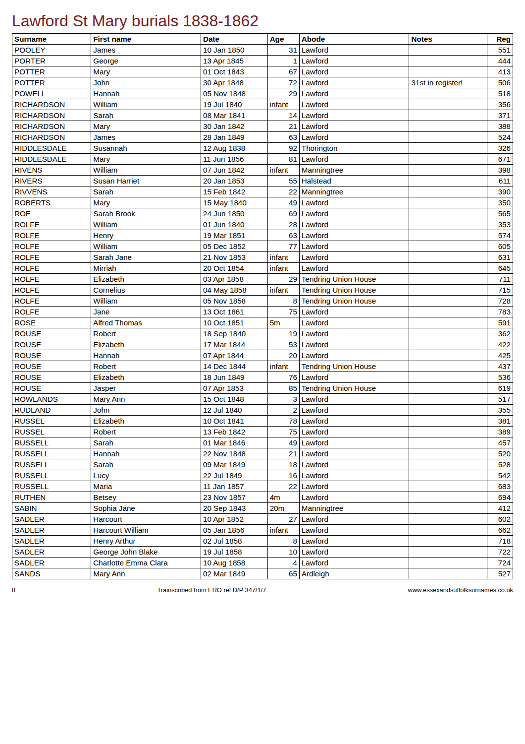Lawford St Mary burials 1838-1862
| Surname | First name | Date | Age | Abode | Notes | Reg |
| --- | --- | --- | --- | --- | --- | --- |
| POOLEY | James | 10 Jan 1850 | 31 | Lawford | | 551 |
| PORTER | George | 13 Apr 1845 | 1 | Lawford | | 444 |
| POTTER | Mary | 01 Oct 1843 | 67 | Lawford | | 413 |
| POTTER | John | 30 Apr 1848 | 72 | Lawford | 31st in register! | 506 |
| POWELL | Hannah | 05 Nov 1848 | 29 | Lawford | | 518 |
| RICHARDSON | William | 19 Jul 1840 | infant | Lawford | | 356 |
| RICHARDSON | Sarah | 08 Mar 1841 | 14 | Lawford | | 371 |
| RICHARDSON | Mary | 30 Jan 1842 | 21 | Lawford | | 388 |
| RICHARDSON | James | 28 Jan 1849 | 63 | Lawford | | 524 |
| RIDDLESDALE | Susannah | 12 Aug 1838 | 92 | Thorington | | 326 |
| RIDDLESDALE | Mary | 11 Jun 1856 | 81 | Lawford | | 671 |
| RIVENS | William | 07 Jun 1842 | infant | Manningtree | | 398 |
| RIVERS | Susan Harriet | 20 Jan 1853 | 55 | Halstead | | 611 |
| RIVVENS | Sarah | 15 Feb 1842 | 22 | Manningtree | | 390 |
| ROBERTS | Mary | 15 May 1840 | 49 | Lawford | | 350 |
| ROE | Sarah Brook | 24 Jun 1850 | 69 | Lawford | | 565 |
| ROLFE | William | 01 Jun 1840 | 28 | Lawford | | 353 |
| ROLFE | Henry | 19 Mar 1851 | 63 | Lawford | | 574 |
| ROLFE | William | 05 Dec 1852 | 77 | Lawford | | 605 |
| ROLFE | Sarah Jane | 21 Nov 1853 | infant | Lawford | | 631 |
| ROLFE | Mirriah | 20 Oct 1854 | infant | Lawford | | 645 |
| ROLFE | Elizabeth | 03 Apr 1858 | 29 | Tendring Union House | | 711 |
| ROLFE | Cornelius | 04 May 1858 | infant | Tendring Union House | | 715 |
| ROLFE | William | 05 Nov 1858 | 8 | Tendring Union House | | 728 |
| ROLFE | Jane | 13 Oct 1861 | 75 | Lawford | | 783 |
| ROSE | Alfred Thomas | 10 Oct 1851 | 5m | Lawford | | 591 |
| ROUSE | Robert | 18 Sep 1840 | 19 | Lawford | | 362 |
| ROUSE | Elizabeth | 17 Mar 1844 | 53 | Lawford | | 422 |
| ROUSE | Hannah | 07 Apr 1844 | 20 | Lawford | | 425 |
| ROUSE | Robert | 14 Dec 1844 | infant | Tendring Union House | | 437 |
| ROUSE | Elizabeth | 18 Jun 1849 | 76 | Lawford | | 536 |
| ROUSE | Jasper | 07 Apr 1853 | 85 | Tendring Union House | | 619 |
| ROWLANDS | Mary Ann | 15 Oct 1848 | 3 | Lawford | | 517 |
| RUDLAND | John | 12 Jul 1840 | 2 | Lawford | | 355 |
| RUSSEL | Elizabeth | 10 Oct 1841 | 78 | Lawford | | 381 |
| RUSSEL | Robert | 13 Feb 1842 | 75 | Lawford | | 389 |
| RUSSELL | Sarah | 01 Mar 1846 | 49 | Lawford | | 457 |
| RUSSELL | Hannah | 22 Nov 1848 | 21 | Lawford | | 520 |
| RUSSELL | Sarah | 09 Mar 1849 | 18 | Lawford | | 528 |
| RUSSELL | Lucy | 22 Jul 1849 | 16 | Lawford | | 542 |
| RUSSELL | Maria | 11 Jan 1857 | 22 | Lawford | | 683 |
| RUTHEN | Betsey | 23 Nov 1857 | 4m | Lawford | | 694 |
| SABIN | Sophia Jane | 20 Sep 1843 | 20m | Manningtree | | 412 |
| SADLER | Harcourt | 10 Apr 1852 | 27 | Lawford | | 602 |
| SADLER | Harcourt William | 05 Jan 1856 | infant | Lawford | | 662 |
| SADLER | Henry Arthur | 02 Jul 1858 | 8 | Lawford | | 718 |
| SADLER | George John Blake | 19 Jul 1858 | 10 | Lawford | | 722 |
| SADLER | Charlotte Emma Clara | 10 Aug 1858 | 4 | Lawford | | 724 |
| SANDS | Mary Ann | 02 Mar 1849 | 65 | Ardleigh | | 527 |
8 Trainscribed from ERO ref D/P 347/1/7 www.essexandsuffolksurnames.co.uk